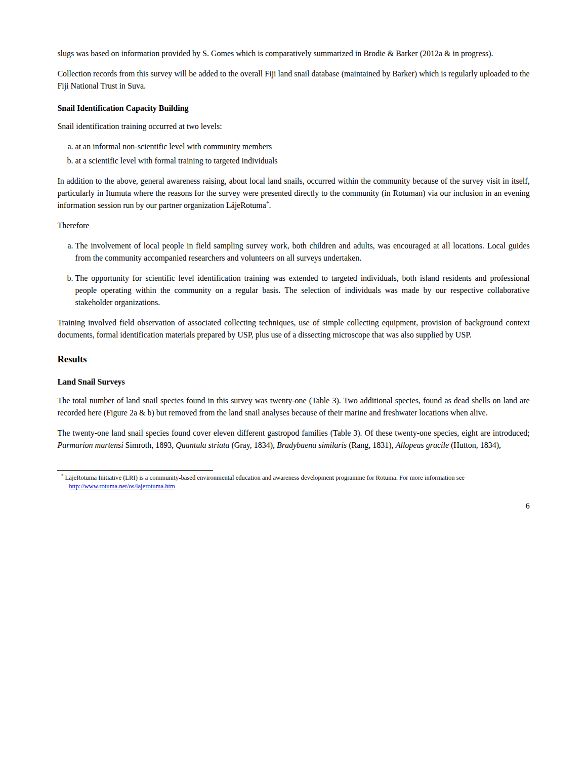slugs was based on information provided by S. Gomes which is comparatively summarized in Brodie & Barker (2012a & in progress).
Collection records from this survey will be added to the overall Fiji land snail database (maintained by Barker) which is regularly uploaded to the Fiji National Trust in Suva.
Snail Identification Capacity Building
Snail identification training occurred at two levels:
at an informal non-scientific level with community members
at a scientific level with formal training to targeted individuals
In addition to the above, general awareness raising, about local land snails, occurred within the community because of the survey visit in itself, particularly in Itumuta where the reasons for the survey were presented directly to the community (in Rotuman) via our inclusion in an evening information session run by our partner organization LäjeRotuma*.
Therefore
The involvement of local people in field sampling survey work, both children and adults, was encouraged at all locations. Local guides from the community accompanied researchers and volunteers on all surveys undertaken.
The opportunity for scientific level identification training was extended to targeted individuals, both island residents and professional people operating within the community on a regular basis. The selection of individuals was made by our respective collaborative stakeholder organizations.
Training involved field observation of associated collecting techniques, use of simple collecting equipment, provision of background context documents, formal identification materials prepared by USP, plus use of a dissecting microscope that was also supplied by USP.
Results
Land Snail Surveys
The total number of land snail species found in this survey was twenty-one (Table 3). Two additional species, found as dead shells on land are recorded here (Figure 2a & b) but removed from the land snail analyses because of their marine and freshwater locations when alive.
The twenty-one land snail species found cover eleven different gastropod families (Table 3). Of these twenty-one species, eight are introduced; Parmarion martensi Simroth, 1893, Quantula striata (Gray, 1834), Bradybaena similaris (Rang, 1831), Allopeas gracile (Hutton, 1834),
* LäjeRotuma Initiative (LRI) is a community-based environmental education and awareness development programme for Rotuma. For more information see http://www.rotuma.net/os/lajerotuma.htm
6